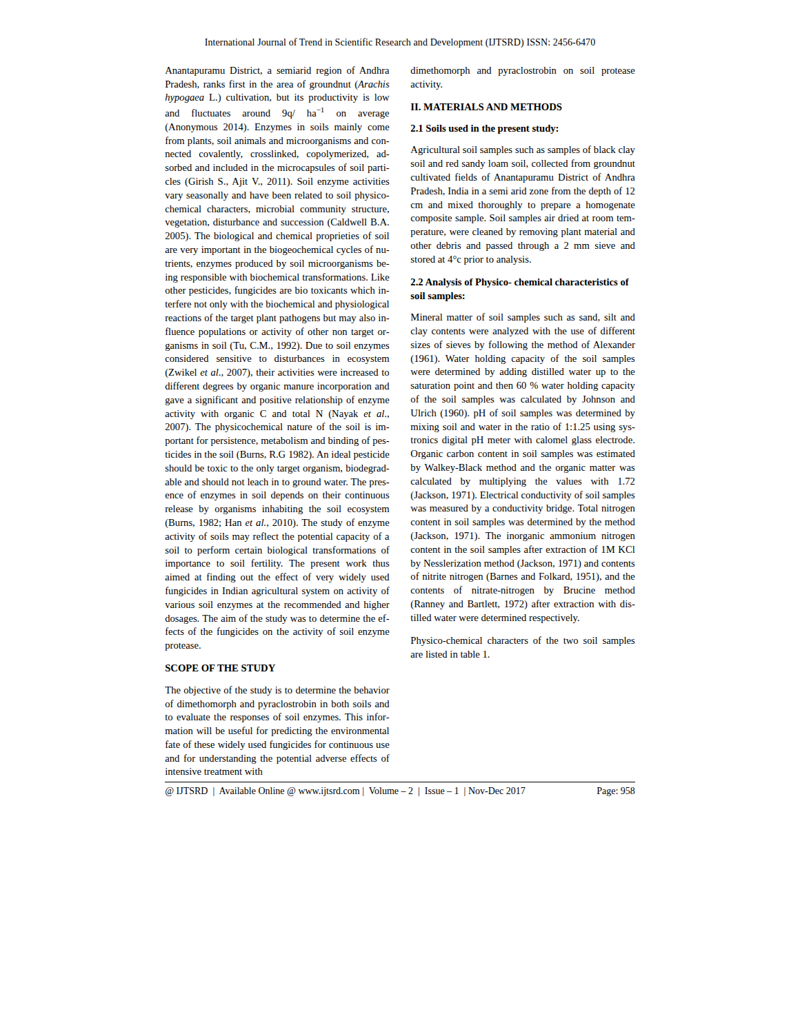International Journal of Trend in Scientific Research and Development (IJTSRD) ISSN: 2456-6470
Anantapuramu District, a semiarid region of Andhra Pradesh, ranks first in the area of groundnut (Arachis hypogaea L.) cultivation, but its productivity is low and fluctuates around 9q/ ha−1 on average (Anonymous 2014). Enzymes in soils mainly come from plants, soil animals and microorganisms and connected covalently, crosslinked, copolymerized, adsorbed and included in the microcapsules of soil particles (Girish S., Ajit V., 2011). Soil enzyme activities vary seasonally and have been related to soil physico-chemical characters, microbial community structure, vegetation, disturbance and succession (Caldwell B.A. 2005). The biological and chemical proprieties of soil are very important in the biogeochemical cycles of nutrients, enzymes produced by soil microorganisms being responsible with biochemical transformations. Like other pesticides, fungicides are bio toxicants which interfere not only with the biochemical and physiological reactions of the target plant pathogens but may also influence populations or activity of other non target organisms in soil (Tu, C.M., 1992). Due to soil enzymes considered sensitive to disturbances in ecosystem (Zwikel et al., 2007), their activities were increased to different degrees by organic manure incorporation and gave a significant and positive relationship of enzyme activity with organic C and total N (Nayak et al., 2007). The physicochemical nature of the soil is important for persistence, metabolism and binding of pesticides in the soil (Burns, R.G 1982). An ideal pesticide should be toxic to the only target organism, biodegradable and should not leach in to ground water. The presence of enzymes in soil depends on their continuous release by organisms inhabiting the soil ecosystem (Burns, 1982; Han et al., 2010). The study of enzyme activity of soils may reflect the potential capacity of a soil to perform certain biological transformations of importance to soil fertility. The present work thus aimed at finding out the effect of very widely used fungicides in Indian agricultural system on activity of various soil enzymes at the recommended and higher dosages. The aim of the study was to determine the effects of the fungicides on the activity of soil enzyme protease.
SCOPE OF THE STUDY
The objective of the study is to determine the behavior of dimethomorph and pyraclostrobin in both soils and to evaluate the responses of soil enzymes. This information will be useful for predicting the environmental fate of these widely used fungicides for continuous use and for understanding the potential adverse effects of intensive treatment with
dimethomorph and pyraclostrobin on soil protease activity.
II. MATERIALS AND METHODS
2.1 Soils used in the present study:
Agricultural soil samples such as samples of black clay soil and red sandy loam soil, collected from groundnut cultivated fields of Anantapuramu District of Andhra Pradesh, India in a semi arid zone from the depth of 12 cm and mixed thoroughly to prepare a homogenate composite sample. Soil samples air dried at room temperature, were cleaned by removing plant material and other debris and passed through a 2 mm sieve and stored at 4°c prior to analysis.
2.2 Analysis of Physico- chemical characteristics of soil samples:
Mineral matter of soil samples such as sand, silt and clay contents were analyzed with the use of different sizes of sieves by following the method of Alexander (1961). Water holding capacity of the soil samples were determined by adding distilled water up to the saturation point and then 60 % water holding capacity of the soil samples was calculated by Johnson and Ulrich (1960). pH of soil samples was determined by mixing soil and water in the ratio of 1:1.25 using systronics digital pH meter with calomel glass electrode. Organic carbon content in soil samples was estimated by Walkey-Black method and the organic matter was calculated by multiplying the values with 1.72 (Jackson, 1971). Electrical conductivity of soil samples was measured by a conductivity bridge. Total nitrogen content in soil samples was determined by the method (Jackson, 1971). The inorganic ammonium nitrogen content in the soil samples after extraction of 1M KCl by Nesslerization method (Jackson, 1971) and contents of nitrite nitrogen (Barnes and Folkard, 1951), and the contents of nitrate-nitrogen by Brucine method (Ranney and Bartlett, 1972) after extraction with distilled water were determined respectively.
Physico-chemical characters of the two soil samples are listed in table 1.
@ IJTSRD | Available Online @ www.ijtsrd.com | Volume – 2 | Issue – 1 | Nov-Dec 2017
Page: 958